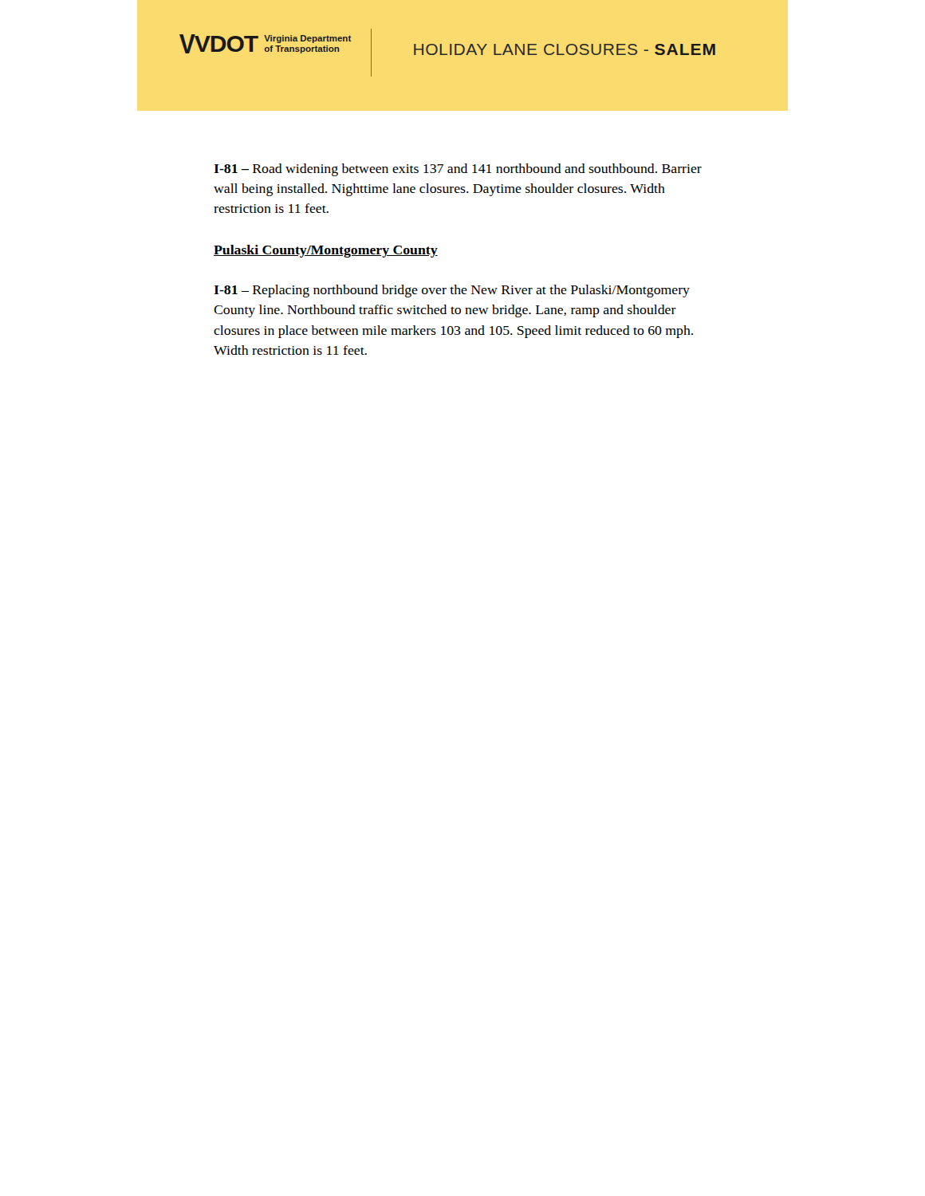VVDOT Virginia Department
of Transportation
HOLIDAY LANE CLOSURES - SALEM
I-81 – Road widening between exits 137 and 141 northbound and southbound. Barrier wall being installed. Nighttime lane closures. Daytime shoulder closures. Width restriction is 11 feet.
Pulaski County/Montgomery County
I-81 – Replacing northbound bridge over the New River at the Pulaski/Montgomery County line. Northbound traffic switched to new bridge. Lane, ramp and shoulder closures in place between mile markers 103 and 105. Speed limit reduced to 60 mph. Width restriction is 11 feet.